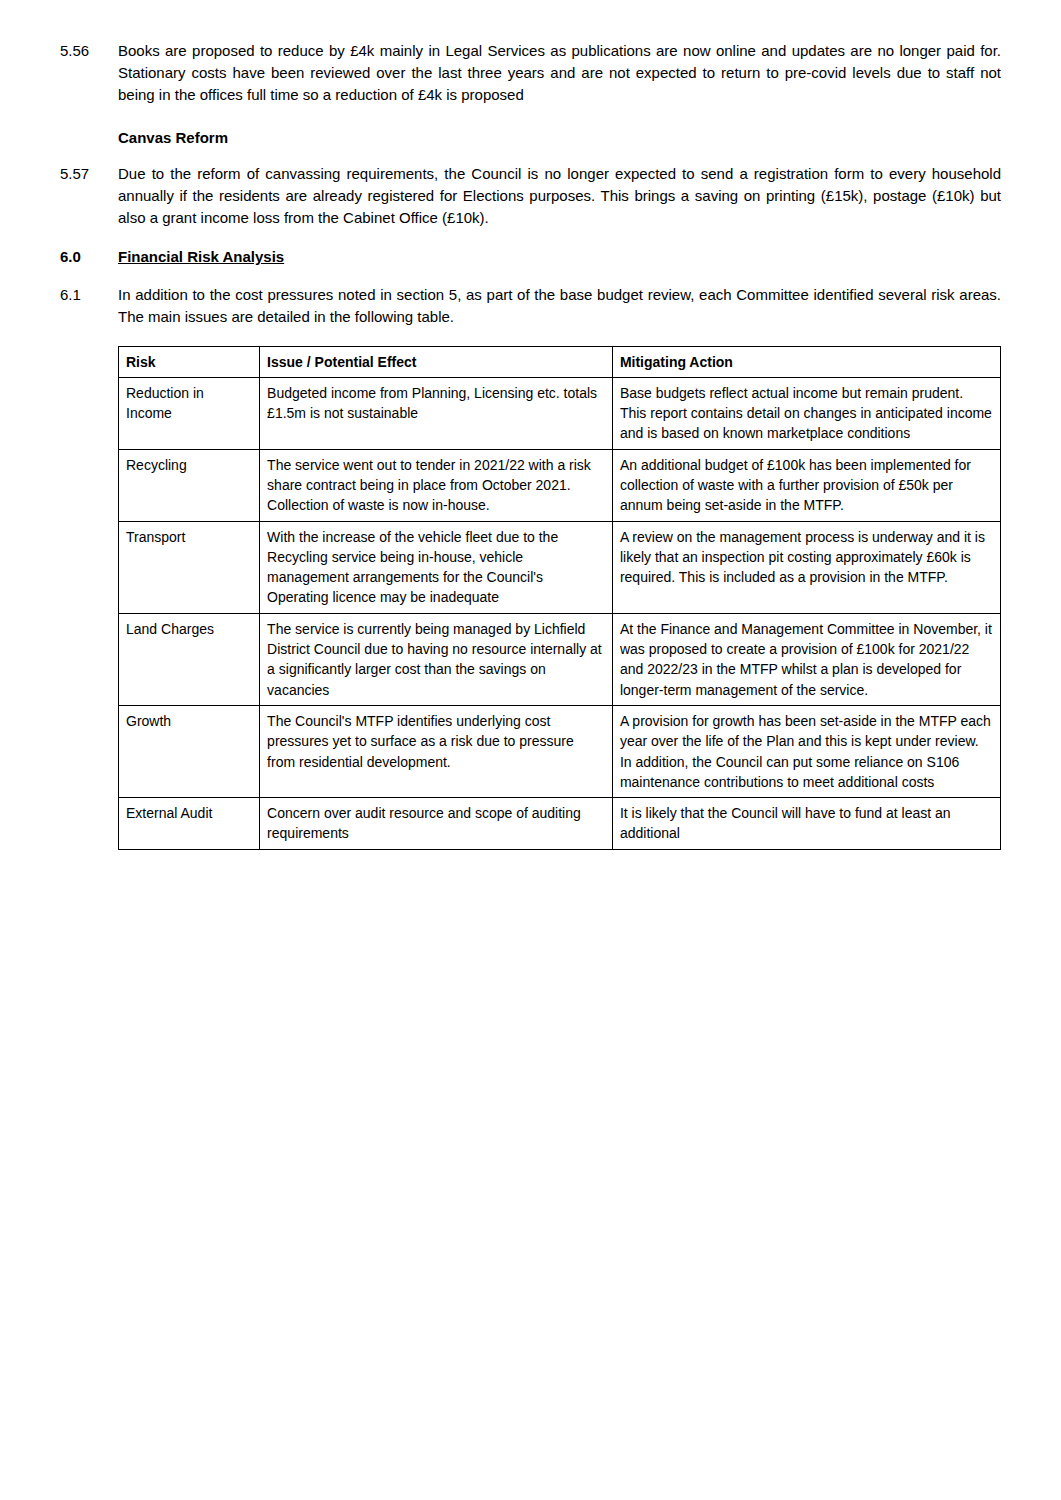5.56
Books are proposed to reduce by £4k mainly in Legal Services as publications are now online and updates are no longer paid for. Stationary costs have been reviewed over the last three years and are not expected to return to pre-covid levels due to staff not being in the offices full time so a reduction of £4k is proposed
Canvas Reform
5.57
Due to the reform of canvassing requirements, the Council is no longer expected to send a registration form to every household annually if the residents are already registered for Elections purposes. This brings a saving on printing (£15k), postage (£10k) but also a grant income loss from the Cabinet Office (£10k).
6.0
Financial Risk Analysis
6.1
In addition to the cost pressures noted in section 5, as part of the base budget review, each Committee identified several risk areas. The main issues are detailed in the following table.
| Risk | Issue / Potential Effect | Mitigating Action |
| --- | --- | --- |
| Reduction in Income | Budgeted income from Planning, Licensing etc. totals £1.5m is not sustainable | Base budgets reflect actual income but remain prudent. This report contains detail on changes in anticipated income and is based on known marketplace conditions |
| Recycling | The service went out to tender in 2021/22 with a risk share contract being in place from October 2021. Collection of waste is now in-house. | An additional budget of £100k has been implemented for collection of waste with a further provision of £50k per annum being set-aside in the MTFP. |
| Transport | With the increase of the vehicle fleet due to the Recycling service being in-house, vehicle management arrangements for the Council's Operating licence may be inadequate | A review on the management process is underway and it is likely that an inspection pit costing approximately £60k is required. This is included as a provision in the MTFP. |
| Land Charges | The service is currently being managed by Lichfield District Council due to having no resource internally at a significantly larger cost than the savings on vacancies | At the Finance and Management Committee in November, it was proposed to create a provision of £100k for 2021/22 and 2022/23 in the MTFP whilst a plan is developed for longer-term management of the service. |
| Growth | The Council's MTFP identifies underlying cost pressures yet to surface as a risk due to pressure from residential development. | A provision for growth has been set-aside in the MTFP each year over the life of the Plan and this is kept under review. In addition, the Council can put some reliance on S106 maintenance contributions to meet additional costs |
| External Audit | Concern over audit resource and scope of auditing requirements | It is likely that the Council will have to fund at least an additional |